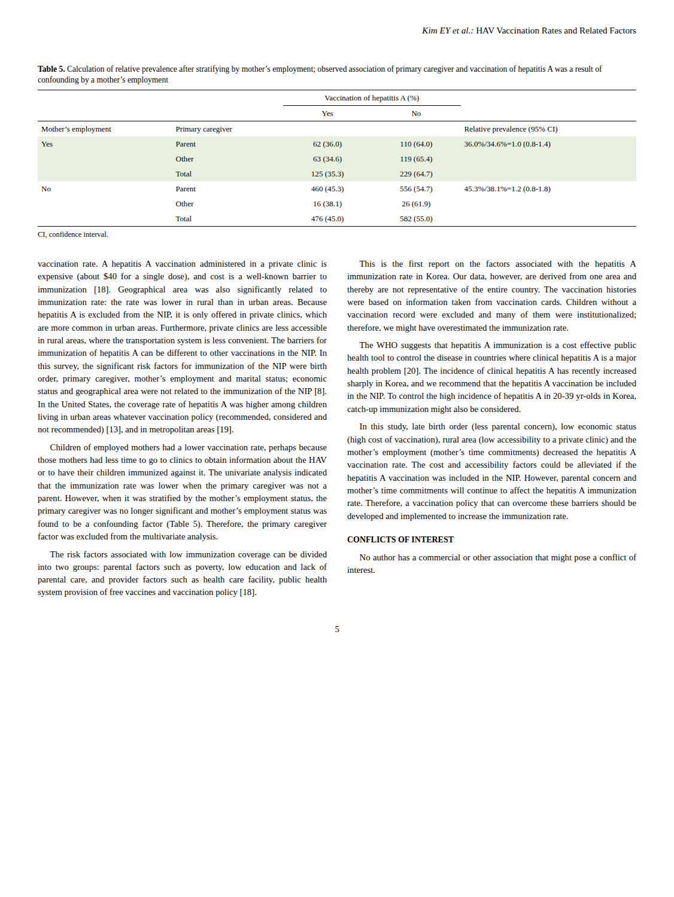Kim EY et al.: HAV Vaccination Rates and Related Factors
Table 5. Calculation of relative prevalence after stratifying by mother’s employment; observed association of primary caregiver and vaccination of hepatitis A was a result of confounding by a mother’s employment
| | | Vaccination of hepatitis A (%) | |
| --- | --- | --- | --- |
| | | Yes | No | |
| Mother’s employment | Primary caregiver | | | Relative prevalence (95% CI) |
| Yes | Parent | 62 (36.0) | 110 (64.0) | 36.0%/34.6%=1.0 (0.8-1.4) |
| | Other | 63 (34.6) | 119 (65.4) | |
| | Total | 125 (35.3) | 229 (64.7) | |
| No | Parent | 460 (45.3) | 556 (54.7) | 45.3%/38.1%=1.2 (0.8-1.8) |
| | Other | 16 (38.1) | 26 (61.9) | |
| | Total | 476 (45.0) | 582 (55.0) | |
CI, confidence interval.
vaccination rate. A hepatitis A vaccination administered in a private clinic is expensive (about $40 for a single dose), and cost is a well-known barrier to immunization [18]. Geographical area was also significantly related to immunization rate: the rate was lower in rural than in urban areas. Because hepatitis A is excluded from the NIP, it is only offered in private clinics, which are more common in urban areas. Furthermore, private clinics are less accessible in rural areas, where the transportation system is less convenient. The barriers for immunization of hepatitis A can be different to other vaccinations in the NIP. In this survey, the significant risk factors for immunization of the NIP were birth order, primary caregiver, mother’s employment and marital status; economic status and geographical area were not related to the immunization of the NIP [8]. In the United States, the coverage rate of hepatitis A was higher among children living in urban areas whatever vaccination policy (recommended, considered and not recommended) [13], and in metropolitan areas [19].
Children of employed mothers had a lower vaccination rate, perhaps because those mothers had less time to go to clinics to obtain information about the HAV or to have their children immunized against it. The univariate analysis indicated that the immunization rate was lower when the primary caregiver was not a parent. However, when it was stratified by the mother’s employment status, the primary caregiver was no longer significant and mother’s employment status was found to be a confounding factor (Table 5). Therefore, the primary caregiver factor was excluded from the multivariate analysis.
The risk factors associated with low immunization coverage can be divided into two groups: parental factors such as poverty, low education and lack of parental care, and provider factors such as health care facility, public health system provision of free vaccines and vaccination policy [18].
This is the first report on the factors associated with the hepatitis A immunization rate in Korea. Our data, however, are derived from one area and thereby are not representative of the entire country. The vaccination histories were based on information taken from vaccination cards. Children without a vaccination record were excluded and many of them were institutionalized; therefore, we might have overestimated the immunization rate.
The WHO suggests that hepatitis A immunization is a cost effective public health tool to control the disease in countries where clinical hepatitis A is a major health problem [20]. The incidence of clinical hepatitis A has recently increased sharply in Korea, and we recommend that the hepatitis A vaccination be included in the NIP. To control the high incidence of hepatitis A in 20-39 yr-olds in Korea, catch-up immunization might also be considered.
In this study, late birth order (less parental concern), low economic status (high cost of vaccination), rural area (low accessibility to a private clinic) and the mother’s employment (mother’s time commitments) decreased the hepatitis A vaccination rate. The cost and accessibility factors could be alleviated if the hepatitis A vaccination was included in the NIP. However, parental concern and mother’s time commitments will continue to affect the hepatitis A immunization rate. Therefore, a vaccination policy that can overcome these barriers should be developed and implemented to increase the immunization rate.
CONFLICTS OF INTEREST
No author has a commercial or other association that might pose a conflict of interest.
5